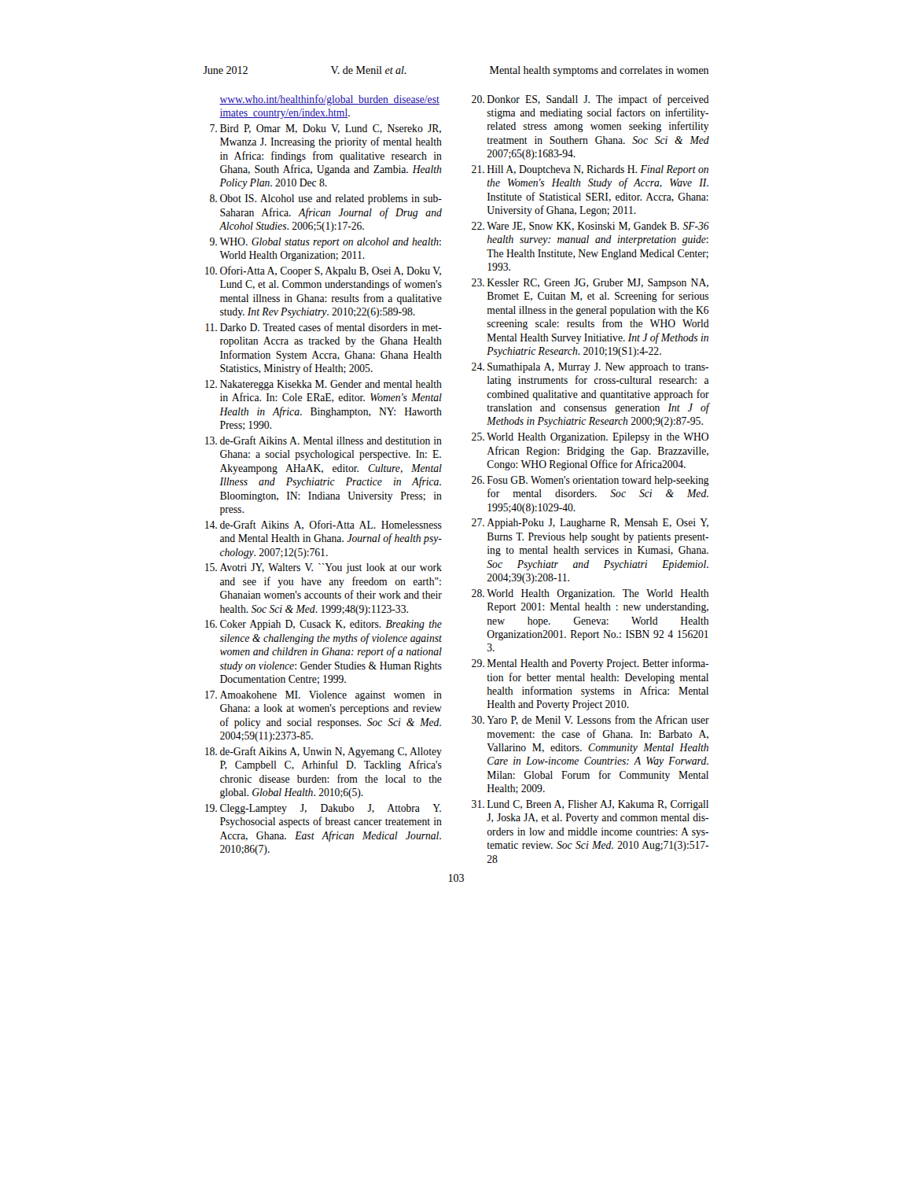June 2012 V. de Menil et al. Mental health symptoms and correlates in women
www.who.int/healthinfo/global_burden_disease/estimates_country/en/index.html.
7. Bird P, Omar M, Doku V, Lund C, Nsereko JR, Mwanza J. Increasing the priority of mental health in Africa: findings from qualitative research in Ghana, South Africa, Uganda and Zambia. Health Policy Plan. 2010 Dec 8.
8. Obot IS. Alcohol use and related problems in sub-Saharan Africa. African Journal of Drug and Alcohol Studies. 2006;5(1):17-26.
9. WHO. Global status report on alcohol and health: World Health Organization; 2011.
10. Ofori-Atta A, Cooper S, Akpalu B, Osei A, Doku V, Lund C, et al. Common understandings of women's mental illness in Ghana: results from a qualitative study. Int Rev Psychiatry. 2010;22(6):589-98.
11. Darko D. Treated cases of mental disorders in metropolitan Accra as tracked by the Ghana Health Information System Accra, Ghana: Ghana Health Statistics, Ministry of Health; 2005.
12. Nakateregga Kisekka M. Gender and mental health in Africa. In: Cole ERaE, editor. Women's Mental Health in Africa. Binghampton, NY: Haworth Press; 1990.
13. de-Graft Aikins A. Mental illness and destitution in Ghana: a social psychological perspective. In: E. Akyeampong AHaAK, editor. Culture, Mental Illness and Psychiatric Practice in Africa. Bloomington, IN: Indiana University Press; in press.
14. de-Graft Aikins A, Ofori-Atta AL. Homelessness and Mental Health in Ghana. Journal of health psychology. 2007;12(5):761.
15. Avotri JY, Walters V. ``You just look at our work and see if you have any freedom on earth": Ghanaian women's accounts of their work and their health. Soc Sci & Med. 1999;48(9):1123-33.
16. Coker Appiah D, Cusack K, editors. Breaking the silence & challenging the myths of violence against women and children in Ghana: report of a national study on violence: Gender Studies & Human Rights Documentation Centre; 1999.
17. Amoakohene MI. Violence against women in Ghana: a look at women's perceptions and review of policy and social responses. Soc Sci & Med. 2004;59(11):2373-85.
18. de-Graft Aikins A, Unwin N, Agyemang C, Allotey P, Campbell C, Arhinful D. Tackling Africa's chronic disease burden: from the local to the global. Global Health. 2010;6(5).
19. Clegg-Lamptey J, Dakubo J, Attobra Y. Psychosocial aspects of breast cancer treatement in Accra, Ghana. East African Medical Journal. 2010;86(7).
20. Donkor ES, Sandall J. The impact of perceived stigma and mediating social factors on infertility-related stress among women seeking infertility treatment in Southern Ghana. Soc Sci & Med 2007;65(8):1683-94.
21. Hill A, Douptcheva N, Richards H. Final Report on the Women's Health Study of Accra, Wave II. Institute of Statistical SERI, editor. Accra, Ghana: University of Ghana, Legon; 2011.
22. Ware JE, Snow KK, Kosinski M, Gandek B. SF-36 health survey: manual and interpretation guide: The Health Institute, New England Medical Center; 1993.
23. Kessler RC, Green JG, Gruber MJ, Sampson NA, Bromet E, Cuitan M, et al. Screening for serious mental illness in the general population with the K6 screening scale: results from the WHO World Mental Health Survey Initiative. Int J of Methods in Psychiatric Research. 2010;19(S1):4-22.
24. Sumathipala A, Murray J. New approach to translating instruments for cross‑cultural research: a combined qualitative and quantitative approach for translation and consensus generation Int J of Methods in Psychiatric Research 2000;9(2):87-95.
25. World Health Organization. Epilepsy in the WHO African Region: Bridging the Gap. Brazzaville, Congo: WHO Regional Office for Africa2004.
26. Fosu GB. Women's orientation toward help-seeking for mental disorders. Soc Sci & Med. 1995;40(8):1029-40.
27. Appiah-Poku J, Laugharne R, Mensah E, Osei Y, Burns T. Previous help sought by patients presenting to mental health services in Kumasi, Ghana. Soc Psychiatr and Psychiatri Epidemiol. 2004;39(3):208-11.
28. World Health Organization. The World Health Report 2001: Mental health : new understanding, new hope. Geneva: World Health Organization2001. Report No.: ISBN 92 4 156201 3.
29. Mental Health and Poverty Project. Better information for better mental health: Developing mental health information systems in Africa: Mental Health and Poverty Project 2010.
30. Yaro P, de Menil V. Lessons from the African user movement: the case of Ghana. In: Barbato A, Vallarino M, editors. Community Mental Health Care in Low-income Countries: A Way Forward. Milan: Global Forum for Community Mental Health; 2009.
31. Lund C, Breen A, Flisher AJ, Kakuma R, Corrigall J, Joska JA, et al. Poverty and common mental disorders in low and middle income countries: A systematic review. Soc Sci Med. 2010 Aug;71(3):517-28
103